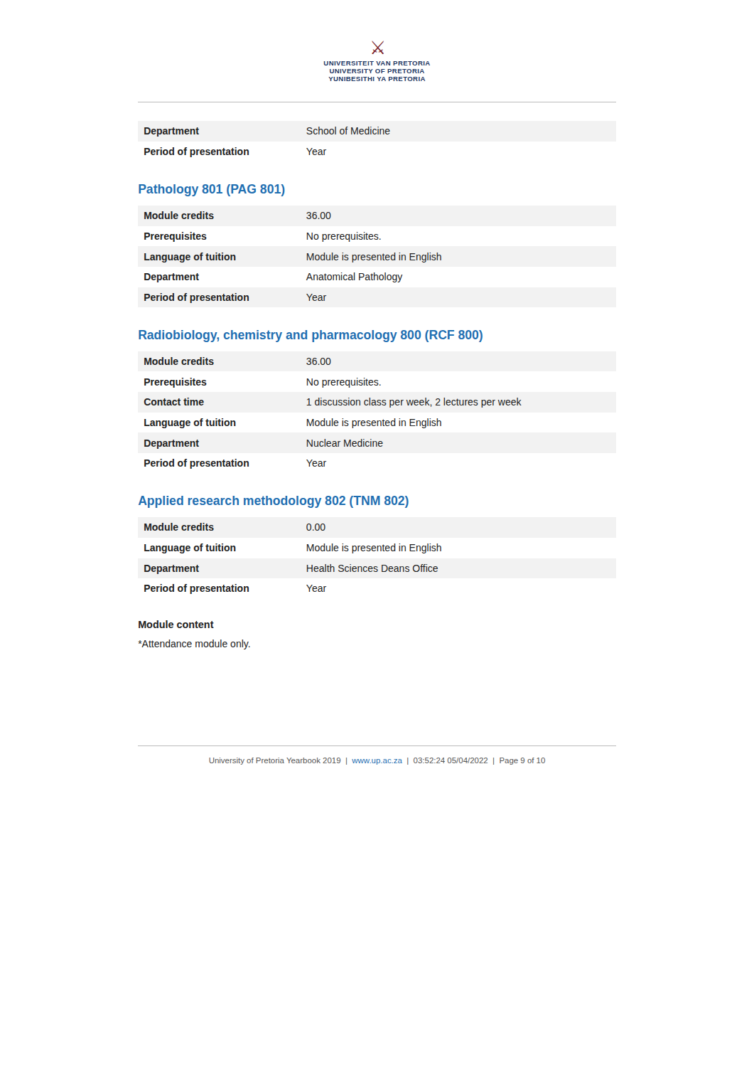⚔
Universiteit van Pretoria
University of Pretoria
Yunibesithi ya Pretoria
| Department | School of Medicine |
| Period of presentation | Year |
Pathology 801 (PAG 801)
| Module credits | 36.00 |
| Prerequisites | No prerequisites. |
| Language of tuition | Module is presented in English |
| Department | Anatomical Pathology |
| Period of presentation | Year |
Radiobiology, chemistry and pharmacology 800 (RCF 800)
| Module credits | 36.00 |
| Prerequisites | No prerequisites. |
| Contact time | 1 discussion class per week, 2 lectures per week |
| Language of tuition | Module is presented in English |
| Department | Nuclear Medicine |
| Period of presentation | Year |
Applied research methodology 802 (TNM 802)
| Module credits | 0.00 |
| Language of tuition | Module is presented in English |
| Department | Health Sciences Deans Office |
| Period of presentation | Year |
Module content
*Attendance module only.
University of Pretoria Yearbook 2019 | www.up.ac.za | 03:52:24 05/04/2022 | Page 9 of 10